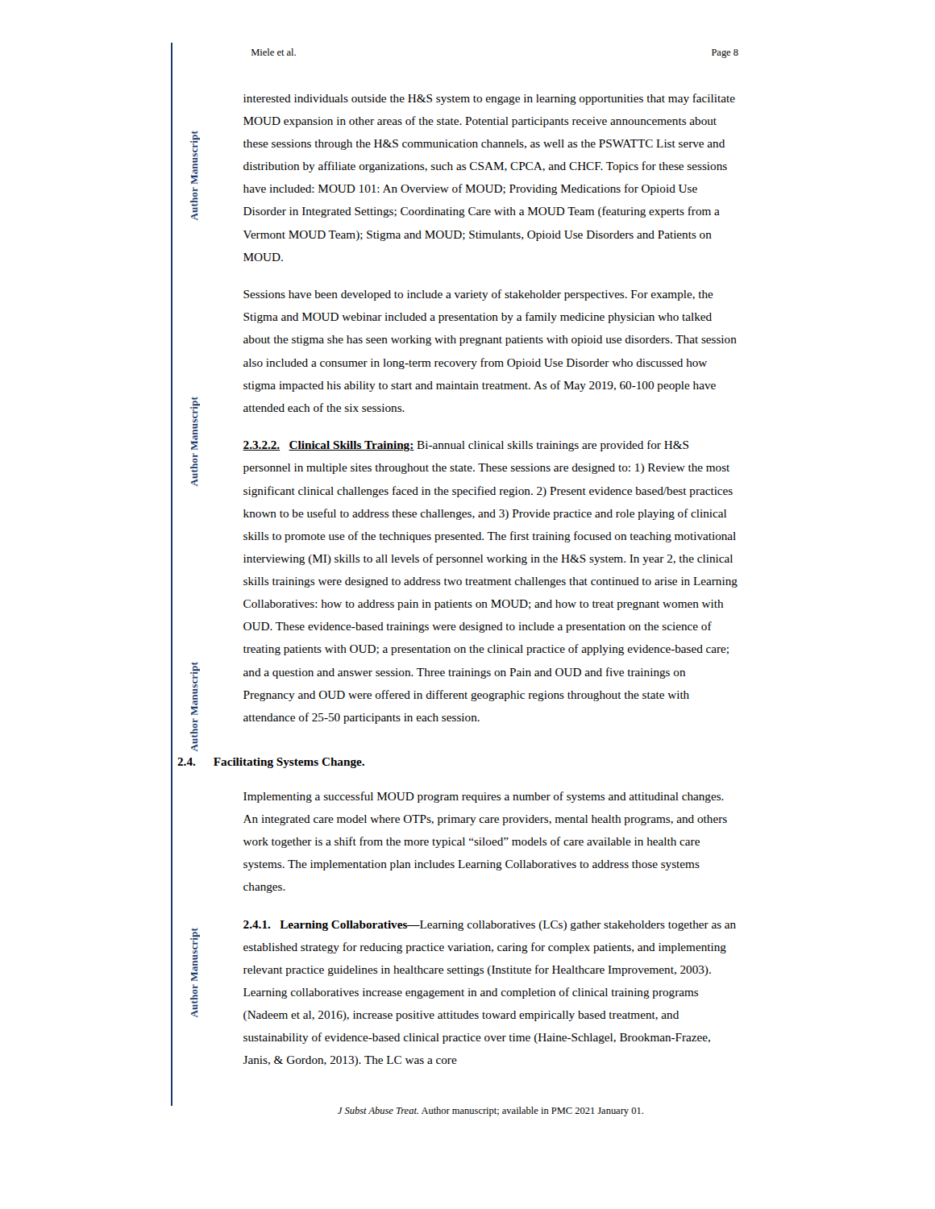Author Manuscript Author Manuscript Author Manuscript Author Manuscript
Miele et al. Page 8
interested individuals outside the H&S system to engage in learning opportunities that may facilitate MOUD expansion in other areas of the state. Potential participants receive announcements about these sessions through the H&S communication channels, as well as the PSWATTC List serve and distribution by affiliate organizations, such as CSAM, CPCA, and CHCF. Topics for these sessions have included: MOUD 101: An Overview of MOUD; Providing Medications for Opioid Use Disorder in Integrated Settings; Coordinating Care with a MOUD Team (featuring experts from a Vermont MOUD Team); Stigma and MOUD; Stimulants, Opioid Use Disorders and Patients on MOUD.
Sessions have been developed to include a variety of stakeholder perspectives. For example, the Stigma and MOUD webinar included a presentation by a family medicine physician who talked about the stigma she has seen working with pregnant patients with opioid use disorders. That session also included a consumer in long-term recovery from Opioid Use Disorder who discussed how stigma impacted his ability to start and maintain treatment. As of May 2019, 60-100 people have attended each of the six sessions.
2.3.2.2. Clinical Skills Training: Bi-annual clinical skills trainings are provided for H&S personnel in multiple sites throughout the state. These sessions are designed to: 1) Review the most significant clinical challenges faced in the specified region. 2) Present evidence based/best practices known to be useful to address these challenges, and 3) Provide practice and role playing of clinical skills to promote use of the techniques presented. The first training focused on teaching motivational interviewing (MI) skills to all levels of personnel working in the H&S system. In year 2, the clinical skills trainings were designed to address two treatment challenges that continued to arise in Learning Collaboratives: how to address pain in patients on MOUD; and how to treat pregnant women with OUD. These evidence-based trainings were designed to include a presentation on the science of treating patients with OUD; a presentation on the clinical practice of applying evidence-based care; and a question and answer session. Three trainings on Pain and OUD and five trainings on Pregnancy and OUD were offered in different geographic regions throughout the state with attendance of 25-50 participants in each session.
2.4. Facilitating Systems Change.
Implementing a successful MOUD program requires a number of systems and attitudinal changes. An integrated care model where OTPs, primary care providers, mental health programs, and others work together is a shift from the more typical “siloed” models of care available in health care systems. The implementation plan includes Learning Collaboratives to address those systems changes.
2.4.1. Learning Collaboratives—Learning collaboratives (LCs) gather stakeholders together as an established strategy for reducing practice variation, caring for complex patients, and implementing relevant practice guidelines in healthcare settings (Institute for Healthcare Improvement, 2003). Learning collaboratives increase engagement in and completion of clinical training programs (Nadeem et al, 2016), increase positive attitudes toward empirically based treatment, and sustainability of evidence-based clinical practice over time (Haine-Schlagel, Brookman-Frazee, Janis, & Gordon, 2013). The LC was a core
J Subst Abuse Treat. Author manuscript; available in PMC 2021 January 01.